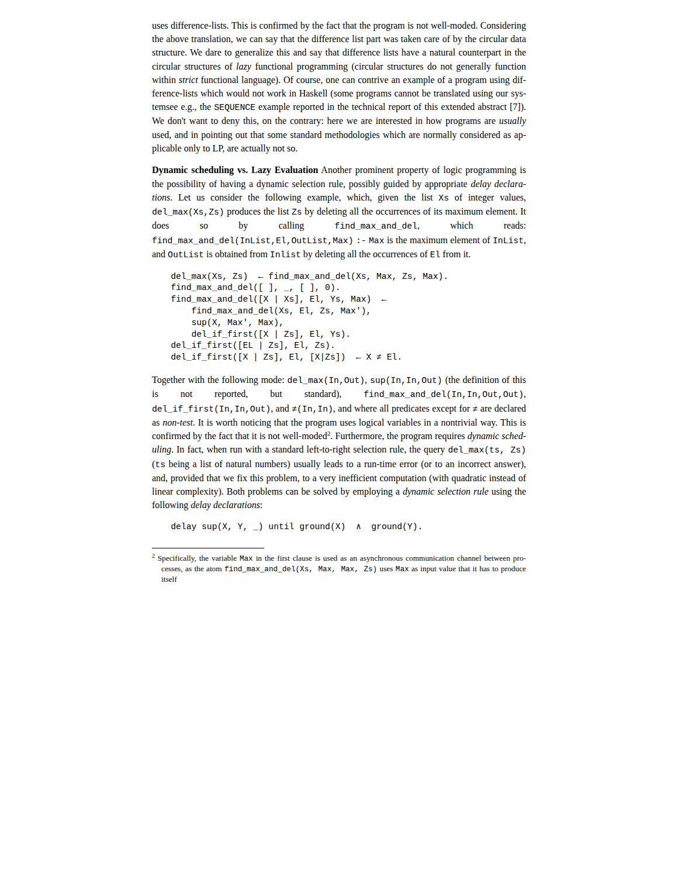uses difference-lists. This is confirmed by the fact that the program is not well-moded. Considering the above translation, we can say that the difference list part was taken care of by the circular data structure. We dare to generalize this and say that difference lists have a natural counterpart in the circular structures of lazy functional programming (circular structures do not generally function within strict functional language). Of course, one can contrive an example of a program using difference-lists which would not work in Haskell (some programs cannot be translated using our systemsee e.g., the SEQUENCE example reported in the technical report of this extended abstract [7]). We don't want to deny this, on the contrary: here we are interested in how programs are usually used, and in pointing out that some standard methodologies which are normally considered as applicable only to LP, are actually not so.
Dynamic scheduling vs. Lazy Evaluation Another prominent property of logic programming is the possibility of having a dynamic selection rule, possibly guided by appropriate delay declarations. Let us consider the following example, which, given the list Xs of integer values, del_max(Xs,Zs) produces the list Zs by deleting all the occurrences of its maximum element. It does so by calling find_max_and_del, which reads: find_max_and_del(InList,El,OutList,Max) :- Max is the maximum element of InList, and OutList is obtained from Inlist by deleting all the occurrences of El from it.
del_max(Xs, Zs) ← find_max_and_del(Xs, Max, Zs, Max). find_max_and_del([ ], _, [ ], 0). find_max_and_del([X | Xs], El, Ys, Max) ← find_max_and_del(Xs, El, Zs, Max'), sup(X, Max', Max), del_if_first([X | Zs], El, Ys). del_if_first([EL | Zs], El, Zs). del_if_first([X | Zs], El, [X|Zs]) ← X ≠ El.
Together with the following mode: del_max(In,Out), sup(In,In,Out) (the definition of this is not reported, but standard), find_max_and_del(In,In,Out,Out), del_if_first(In,In,Out), and ≠(In,In), and where all predicates except for ≠ are declared as non-test. It is worth noticing that the program uses logical variables in a nontrivial way. This is confirmed by the fact that it is not well-moded2. Furthermore, the program requires dynamic scheduling. In fact, when run with a standard left-to-right selection rule, the query del_max(ts, Zs) (ts being a list of natural numbers) usually leads to a run-time error (or to an incorrect answer), and, provided that we fix this problem, to a very inefficient computation (with quadratic instead of linear complexity). Both problems can be solved by employing a dynamic selection rule using the following delay declarations:
delay sup(X, Y, _) until ground(X) ∧ ground(Y).
2 Specifically, the variable Max in the first clause is used as an asynchronous communication channel between processes, as the atom find_max_and_del(Xs, Max, Max, Zs) uses Max as input value that it has to produce itself